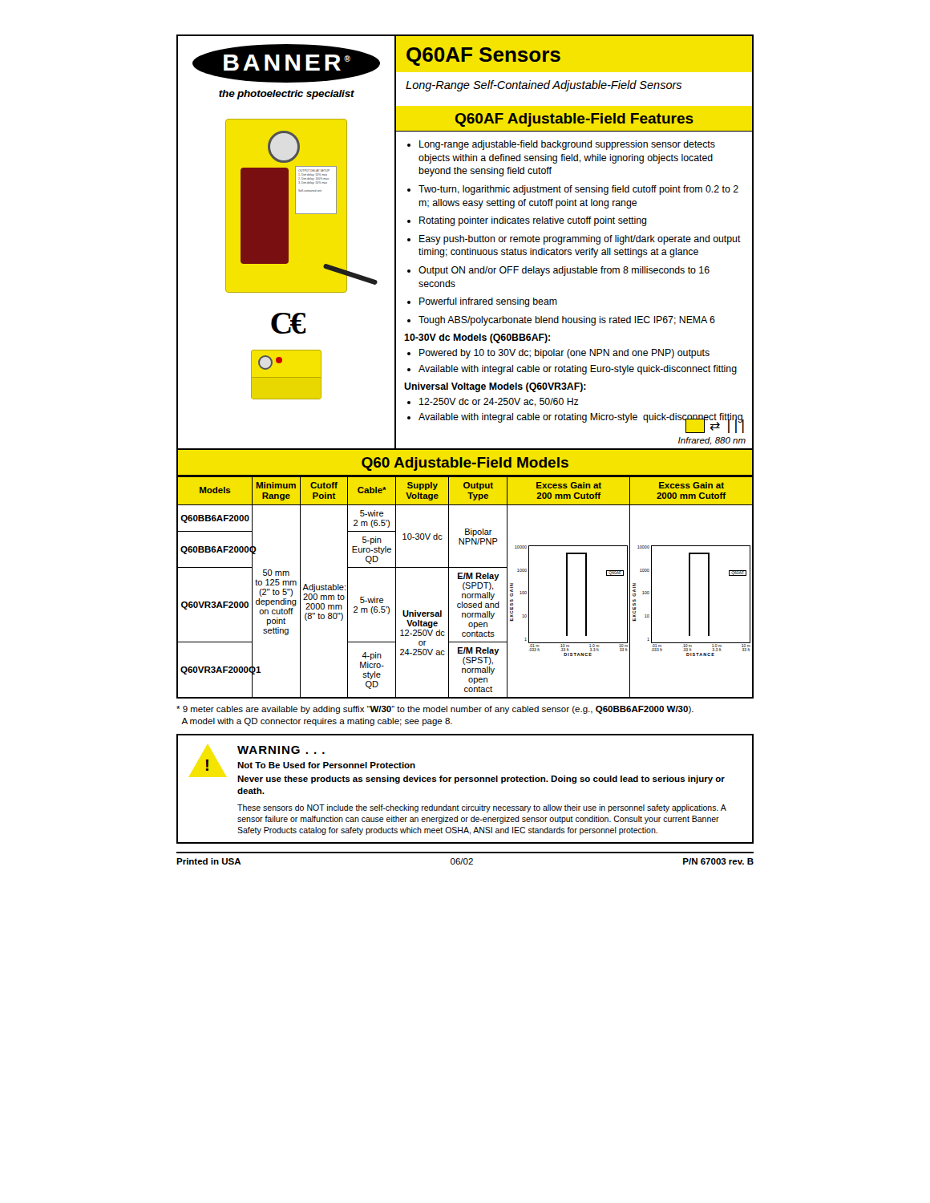BANNER®
the photoelectric specialist
Q60AF Sensors
Long-Range Self-Contained Adjustable-Field Sensors
OUTPUT DELAY SETUP
1. Dim delay: 50% max
2. Dim delay: 100% max
3. Dim delay: 50% max
Self-contained unit
C€
Q60AF Adjustable-Field Features
Long-range adjustable-field background suppression sensor detects objects within a defined sensing field, while ignoring objects located beyond the sensing field cutoff
Two-turn, logarithmic adjustment of sensing field cutoff point from 0.2 to 2 m; allows easy setting of cutoff point at long range
Rotating pointer indicates relative cutoff point setting
Easy push-button or remote programming of light/dark operate and output timing; continuous status indicators verify all settings at a glance
Output ON and/or OFF delays adjustable from 8 milliseconds to 16 seconds
Powerful infrared sensing beam
Tough ABS/polycarbonate blend housing is rated IEC IP67; NEMA 6
10-30V dc Models (Q60BB6AF):
Powered by 10 to 30V dc; bipolar (one NPN and one PNP) outputs
Available with integral cable or rotating Euro-style quick-disconnect fitting
Universal Voltage Models (Q60VR3AF):
12-250V dc or 24-250V ac, 50/60 Hz
Available with integral cable or rotating Micro-style quick-disconnect fitting
⇄
|||
Infrared, 880 nm
Q60 Adjustable-Field Models
| Models | Minimum Range | Cutoff Point | Cable* | Supply Voltage | Output Type | Excess Gain at 200 mm Cutoff | Excess Gain at 2000 mm Cutoff |
| --- | --- | --- | --- | --- | --- | --- | --- |
| Q60BB6AF2000 | 50 mm to 125 mm (2" to 5") depending on cutoff point setting | Adjustable: 200 mm to 2000 mm (8" to 80") | 5-wire 2 m (6.5') | 10-30V dc | Bipolar NPN/PNP | EXCESS GAIN 10000 1000 100 10 1 Q60AF .01 m .033 ft .10 m .33 ft 1.0 m 3.3 ft 10 m 33 ft DISTANCE | EXCESS GAIN 10000 1000 100 10 1 Q60AF .01 m .033 ft .10 m .33 ft 1.0 m 3.3 ft 10 m 33 ft DISTANCE |
| Q60BB6AF2000Q | 5-pin Euro-style QD |
| Q60VR3AF2000 | 5-wire 2 m (6.5') | Universal Voltage 12-250V dc or 24-250V ac | E/M Relay (SPDT), normally closed and normally open contacts |
| Q60VR3AF2000Q1 | 4-pin Micro-style QD | E/M Relay (SPST), normally open contact |
* 9 meter cables are available by adding suffix “W/30” to the model number of any cabled sensor (e.g., Q60BB6AF2000 W/30).
A model with a QD connector requires a mating cable; see page 8.
WARNING . . .
Not To Be Used for Personnel Protection
Never use these products as sensing devices for personnel protection. Doing so could lead to serious injury or death.
These sensors do NOT include the self-checking redundant circuitry necessary to allow their use in personnel safety applications. A sensor failure or malfunction can cause either an energized or de-energized sensor output condition. Consult your current Banner Safety Products catalog for safety products which meet OSHA, ANSI and IEC standards for personnel protection.
Printed in USA
06/02
P/N 67003 rev. B